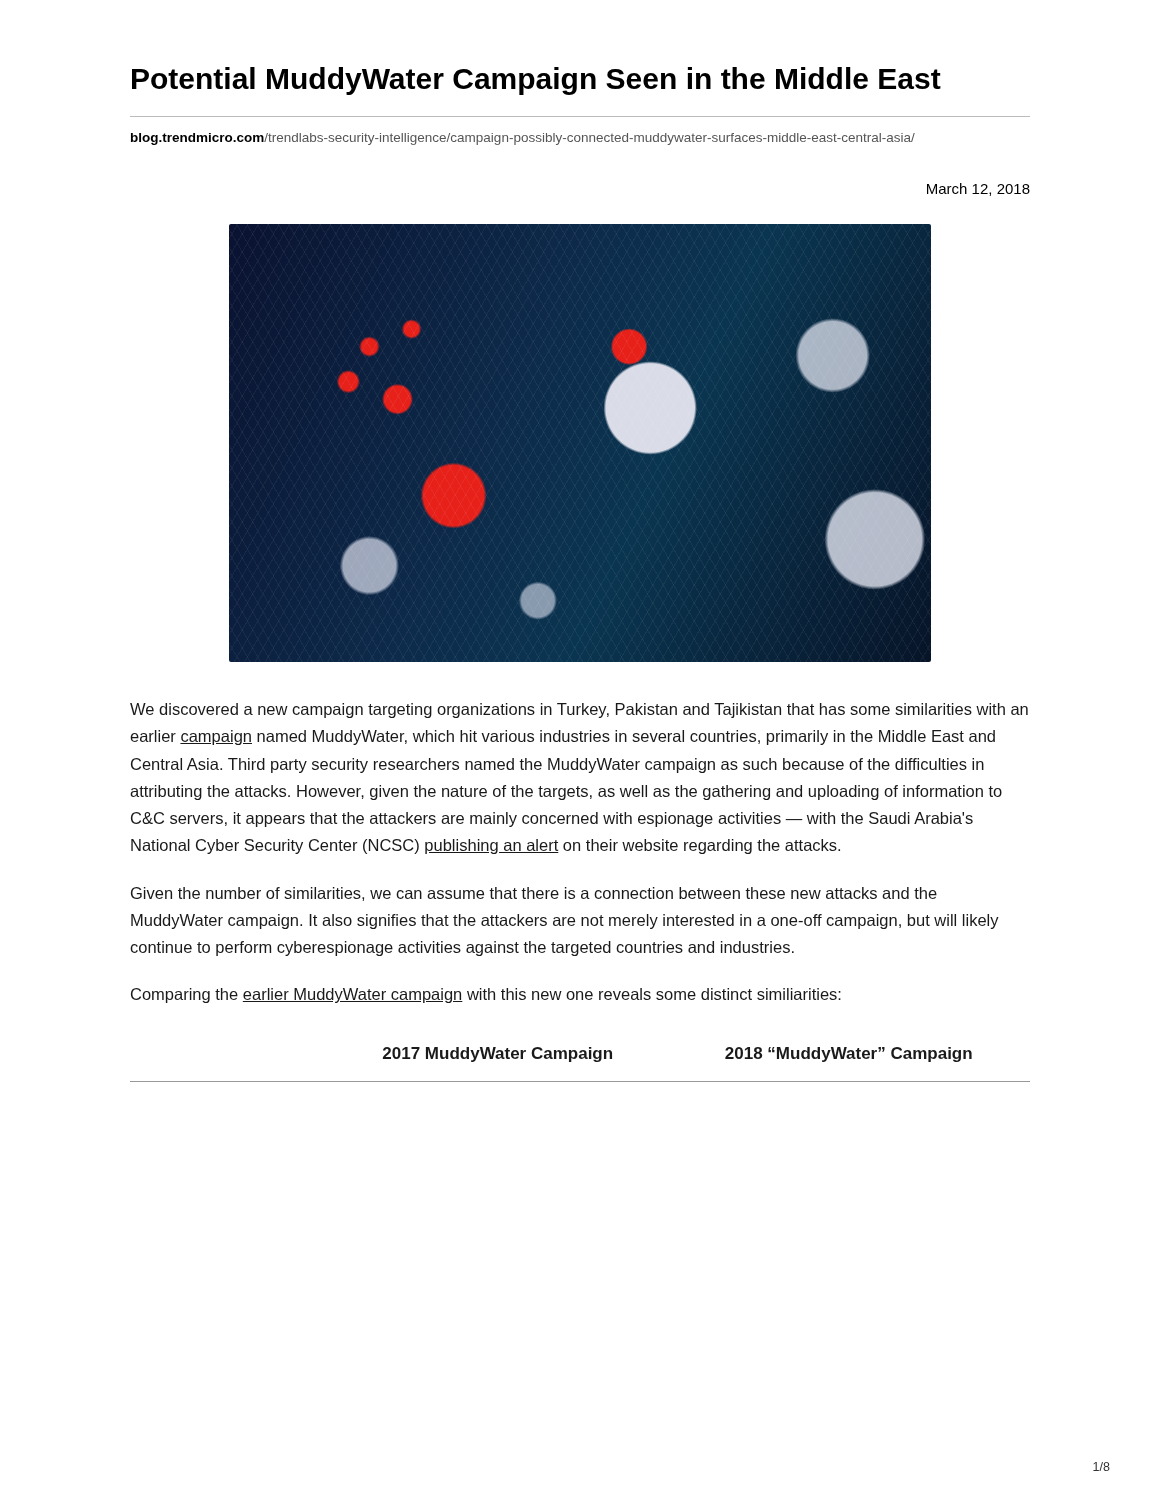Potential MuddyWater Campaign Seen in the Middle East
blog.trendmicro.com/trendlabs-security-intelligence/campaign-possibly-connected-muddywater-surfaces-middle-east-central-asia/
March 12, 2018
We discovered a new campaign targeting organizations in Turkey, Pakistan and Tajikistan that has some similarities with an earlier campaign named MuddyWater, which hit various industries in several countries, primarily in the Middle East and Central Asia. Third party security researchers named the MuddyWater campaign as such because of the difficulties in attributing the attacks. However, given the nature of the targets, as well as the gathering and uploading of information to C&C servers, it appears that the attackers are mainly concerned with espionage activities — with the Saudi Arabia's National Cyber Security Center (NCSC) publishing an alert on their website regarding the attacks.
Given the number of similarities, we can assume that there is a connection between these new attacks and the MuddyWater campaign. It also signifies that the attackers are not merely interested in a one-off campaign, but will likely continue to perform cyberespionage activities against the targeted countries and industries.
Comparing the earlier MuddyWater campaign with this new one reveals some distinct similiarities:
| | 2017 MuddyWater Campaign | 2018 “MuddyWater” Campaign |
| --- | --- | --- |
1/8